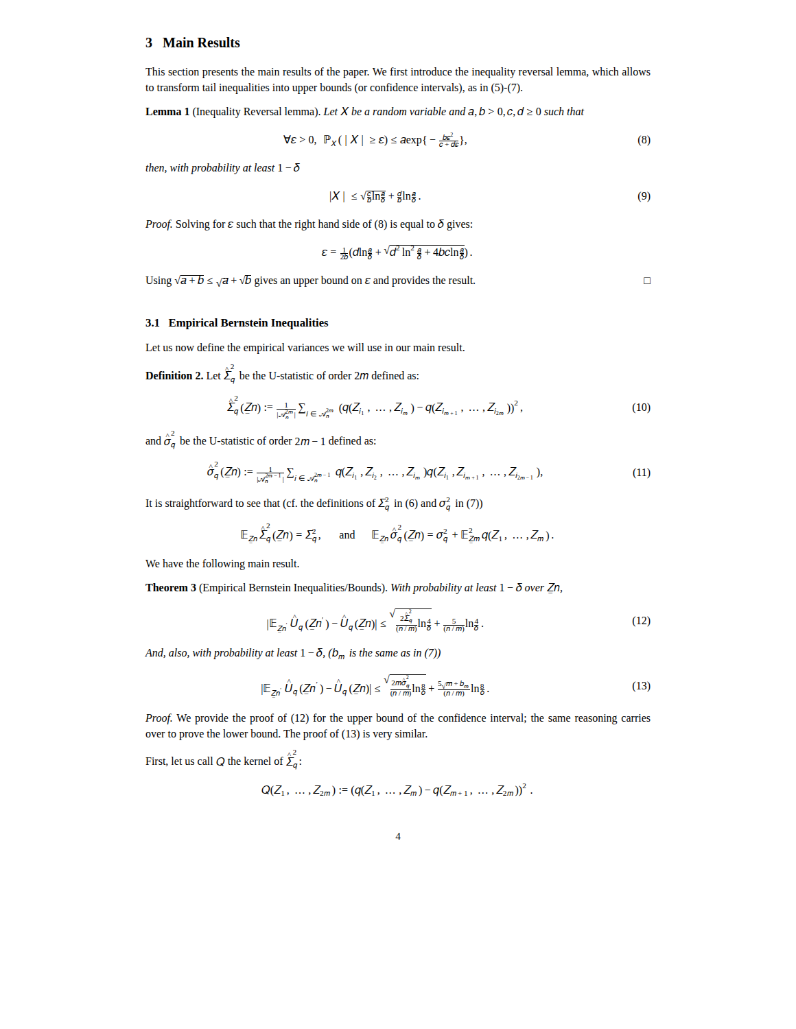3 Main Results
This section presents the main results of the paper. We first introduce the inequality reversal lemma, which allows to transform tail inequalities into upper bounds (or confidence intervals), as in (5)-(7).
Lemma 1 (Inequality Reversal lemma). Let X be a random variable and a,b>0,c,d≥0 such that
∀ε>0, ℙX (|X|≥ε) ≤ aexp { − bε2 c+dε } ,
(8)
then, with probability at least 1−δ
|X| ≤ cb ln aδ + db ln aδ .
(9)
Proof. Solving for ε such that the right hand side of (8) is equal to δ gives:
ε = 12b ( dlnaδ + d2 ln2 aδ + 4bcln aδ ) .
Using a+b≤a+b gives an upper bound on ε and provides the result.□
3.1 Empirical Bernstein Inequalities
Let us now define the empirical variances we will use in our main result.
Definition 2. Let Σ^q2 be the U-statistic of order 2m defined as:
Σ^q2 (Z_n) := 1 |𝒜n2m| ∑ i∈𝒜n2m ( q(Zi1,…,Zim) − q(Zim+1,…,Zi2m) ) 2 ,
(10)
and σ^q2 be the U-statistic of order 2m−1 defined as:
σ^q2 (Z_n) := 1 |𝒜n2m−1| ∑ i∈𝒜n2m−1 q(Zi1,Zi2,…,Zim) q(Zi1,Zim+1,…,Zi2m−1) ,
(11)
It is straightforward to see that (cf. the definitions of Σq2 in (6) and σq2 in (7))
𝔼Z_n Σ^q2 (Z_n) = Σq2 , and 𝔼Z_n σ^q2 (Z_n) = σq2 + 𝔼Z_m2 q(Z1,…,Zm) .
We have the following main result.
Theorem 3 (Empirical Bernstein Inequalities/Bounds). With probability at least 1−δ over Z_n,
| 𝔼Z_n′ U^q (Z_n′) − U^q (Z_n) | ≤ 2Σ^q2 (n/m) ln 4δ + 5 (n/m) ln 4δ .
(12)
And, also, with probability at least 1−δ, (bm is the same as in (7))
| 𝔼Z_n′ U^q (Z_n′) − U^q (Z_n) | ≤ 2mσ^q2 (n/m) ln 8δ + 5m+bm (n/m) ln 8δ .
(13)
Proof. We provide the proof of (12) for the upper bound of the confidence interval; the same reasoning carries over to prove the lower bound. The proof of (13) is very similar.
First, let us call Q the kernel of Σ^q2:
Q(Z1,…,Z2m) := ( q(Z1,…,Zm) − q(Zm+1,…,Z2m) ) 2 .
4